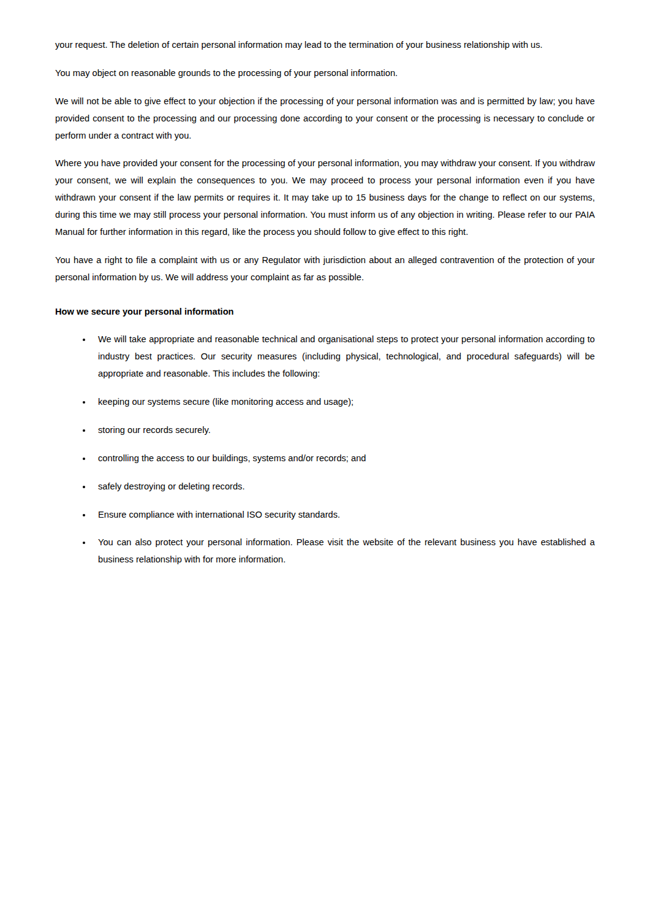your request. The deletion of certain personal information may lead to the termination of your business relationship with us.
You may object on reasonable grounds to the processing of your personal information.
We will not be able to give effect to your objection if the processing of your personal information was and is permitted by law; you have provided consent to the processing and our processing done according to your consent or the processing is necessary to conclude or perform under a contract with you.
Where you have provided your consent for the processing of your personal information, you may withdraw your consent. If you withdraw your consent, we will explain the consequences to you. We may proceed to process your personal information even if you have withdrawn your consent if the law permits or requires it. It may take up to 15 business days for the change to reflect on our systems, during this time we may still process your personal information. You must inform us of any objection in writing. Please refer to our PAIA Manual for further information in this regard, like the process you should follow to give effect to this right.
You have a right to file a complaint with us or any Regulator with jurisdiction about an alleged contravention of the protection of your personal information by us. We will address your complaint as far as possible.
How we secure your personal information
We will take appropriate and reasonable technical and organisational steps to protect your personal information according to industry best practices. Our security measures (including physical, technological, and procedural safeguards) will be appropriate and reasonable. This includes the following:
keeping our systems secure (like monitoring access and usage);
storing our records securely.
controlling the access to our buildings, systems and/or records; and
safely destroying or deleting records.
Ensure compliance with international ISO security standards.
You can also protect your personal information. Please visit the website of the relevant business you have established a business relationship with for more information.